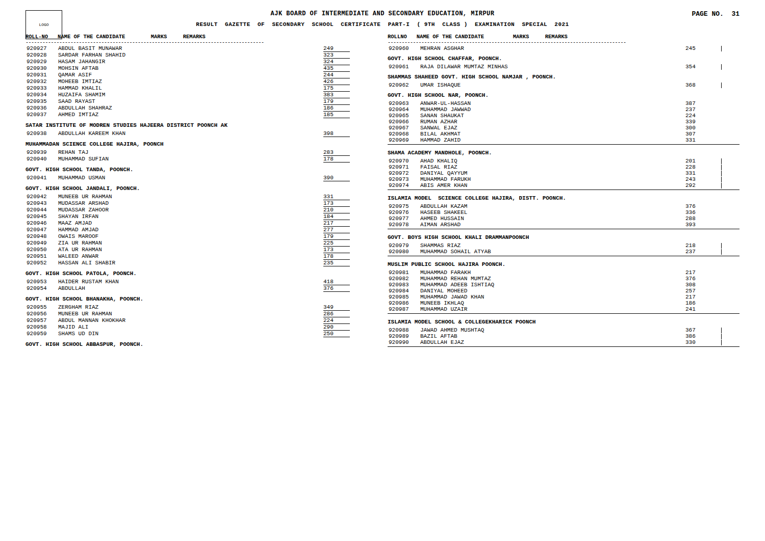LOGO
PAGE NO. 31
AJK BOARD OF INTERMEDIATE AND SECONDARY EDUCATION, MIRPUR
RESULT GAZETTE OF SECONDARY SCHOOL CERTIFICATE PART-I ( 9TH CLASS ) EXAMINATION SPECIAL 2021
ROLL-NO NAME OF THE CANDIDATE MARKS REMARKS
-------------------------------------------------------------------------------------
| 920927 | ABDUL BASIT MUNAWAR | 249 | |
| 920928 | SARDAR FARHAN SHAHID | 323 | |
| 920929 | HASAM JAHANGIR | 324 | |
| 920930 | MOHSIN AFTAB | 435 | |
| 920931 | QAMAR ASIF | 244 | |
| 920932 | MOHEEB IMTIAZ | 426 | |
| 920933 | HAMMAD KHALIL | 175 | |
| 920934 | HUZAIFA SHAMIM | 383 | |
| 920935 | SAAD RAYAST | 179 | |
| 920936 | ABDULLAH SHAHRAZ | 186 | |
| 920937 | AHMED IMTIAZ | 185 | |
SATAR INSTITUTE OF MODREN STUDIES HAJEERA DISTRICT POONCH AK
| 920938 | ABDULLAH KAREEM KHAN | 398 | |
MUHAMMADAN SCIENCE COLLEGE HAJIRA, POONCH
| 920939 | REHAN TAJ | 283 | |
| 920940 | MUHAMMAD SUFIAN | 178 | |
GOVT. HIGH SCHOOL TANDA, POONCH.
| 920941 | MUHAMMAD USMAN | 390 | |
GOVT. HIGH SCHOOL JANDALI, POONCH.
| 920942 | MUNEEB UR RAHMAN | 331 | |
| 920943 | MUDASSAR ARSHAD | 173 | |
| 920944 | MUDASSAR ZAHOOR | 210 | |
| 920945 | SHAYAN IRFAN | 184 | |
| 920946 | MAAZ AMJAD | 217 | |
| 920947 | HAMMAD AMJAD | 277 | |
| 920948 | OWAIS MAROOF | 179 | |
| 920949 | ZIA UR RAHMAN | 225 | |
| 920950 | ATA UR RAHMAN | 173 | |
| 920951 | WALEED ANWAR | 178 | |
| 920952 | HASSAN ALI SHABIR | 235 | |
GOVT. HIGH SCHOOL PATOLA, POONCH.
| 920953 | HAIDER RUSTAM KHAN | 418 | |
| 920954 | ABDULLAH | 376 | |
GOVT. HIGH SCHOOL BHANAKHA, POONCH.
| 920955 | ZERGHAM RIAZ | 349 | |
| 920956 | MUNEEB UR RAHMAN | 286 | |
| 920957 | ABDUL MANNAN KHOKHAR | 224 | |
| 920958 | MAJID ALI | 290 | |
| 920959 | SHAMS UD DIN | 250 | |
GOVT. HIGH SCHOOL ABBASPUR, POONCH.
ROLLNO NAME OF THE CANDIDATE MARKS REMARKS
-------------------------------------------------------------------------------------
| 920960 | MEHRAN ASGHAR | 245 | |
GOVT. HIGH SCHOOL CHAFFAR, POONCH.
| 920961 | RAJA DILAWAR MUMTAZ MINHAS | 354 | |
SHAMMAS SHAHEED GOVT. HIGH SCHOOL NAMJAR , POONCH.
| 920962 | UMAR ISHAQUE | 368 | |
GOVT. HIGH SCHOOL NAR, POONCH.
| 920963 | ANWAR-UL-HASSAN | 387 | |
| 920964 | MUHAMMAD JAWWAD | 237 | |
| 920965 | SANAN SHAUKAT | 224 | |
| 920966 | RUMAN AZHAR | 339 | |
| 920967 | SANWAL EJAZ | 300 | |
| 920968 | BILAL AKHMAT | 307 | |
| 920969 | HAMMAD ZAHID | 331 | |
SHAMA ACADEMY MANDHOLE, POONCH.
| 920970 | AHAD KHALIQ | 201 | |
| 920971 | FAISAL RIAZ | 228 | |
| 920972 | DANIYAL QAYYUM | 331 | |
| 920973 | MUHAMMAD FARUKH | 243 | |
| 920974 | ABIS AMER KHAN | 292 | |
ISLAMIA MODEL SCIENCE COLLEGE HAJIRA, DISTT. POONCH.
| 920975 | ABDULLAH KAZAM | 376 | |
| 920976 | HASEEB SHAKEEL | 336 | |
| 920977 | AHMED HUSSAIN | 288 | |
| 920978 | AIMAN ARSHAD | 393 | |
GOVT. BOYS HIGH SCHOOL KHALI DRAMMANPOONCH
| 920979 | SHAMMAS RIAZ | 218 | |
| 920980 | MUHAMMAD SOHAIL ATYAB | 237 | |
MUSLIM PUBLIC SCHOOL HAJIRA POONCH.
| 920981 | MUHAMMAD FARAKH | 217 | |
| 920982 | MUHAMMAD REHAN MUMTAZ | 376 | |
| 920983 | MUHAMMAD ADEEB ISHTIAQ | 308 | |
| 920984 | DANIYAL MOHEED | 257 | |
| 920985 | MUHAMMAD JAWAD KHAN | 217 | |
| 920986 | MUNEEB IKHLAQ | 186 | |
| 920987 | MUHAMMAD UZAIR | 241 | |
ISLAMIA MODEL SCHOOL & COLLEGEKHARICK POONCH
| 920988 | JAWAD AHMED MUSHTAQ | 367 | |
| 920989 | BAZIL AFTAB | 386 | |
| 920990 | ABDULLAH EJAZ | 330 | |